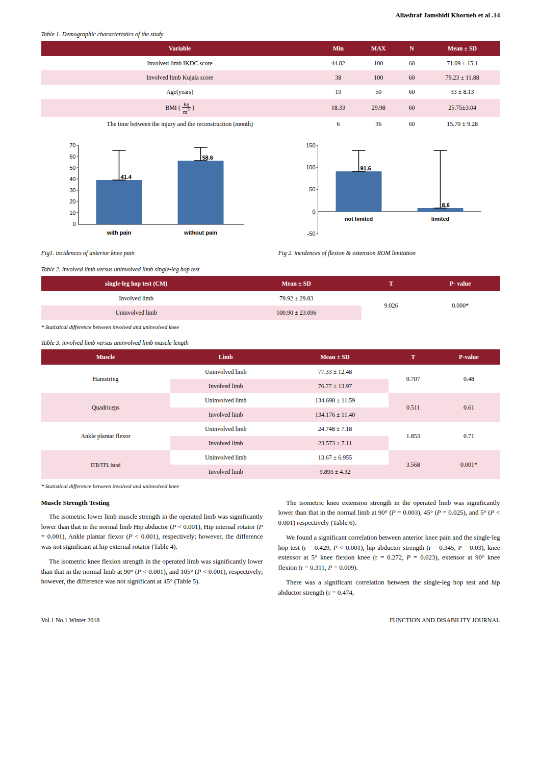Aliashraf Jamshidi Khorneh et al .14
Table 1. Demographic characteristics of the study
| Variable | Min | MAX | N | Mean ± SD |
| --- | --- | --- | --- | --- |
| Involved limb IKDC score | 44.82 | 100 | 60 | 71.09 ± 15.1 |
| Involved limb Kujala score | 38 | 100 | 60 | 79.23 ± 11.88 |
| Age(years) | 19 | 50 | 60 | 33 ± 8.13 |
| BMI ( kg m 2 ) | 18.33 | 29.98 | 60 | 25.75±3.04 |
| The time between the injury and the reconstruction (month) | 6 | 36 | 60 | 15.70 ± 9.28 |
70 60 50 40 30 20 10 0 41.4 58.6 with pain without pain
Fig1. incidences of anterior knee pain
150 100 50 0 -50 91.6 8.6 not limited limited
Fig 2. incidences of flexion & extension ROM limitation
Table 2. involved limb versus uninvolved limb single-leg hop test
| single-leg hop test (CM) | Mean ± SD | T | P- value |
| --- | --- | --- | --- |
| Involved limb | 79.92 ± 29.83 | 9.026 | 0.000* |
| Uninvolved limb | 100.90 ± 23.096 |
* Statistical difference between involved and uninvolved knee
Table 3. involved limb versus uninvolved limb muscle length
| Muscle | Limb | Mean ± SD | T | P-value |
| --- | --- | --- | --- | --- |
| Hamstring | Uninvolved limb | 77.33 ± 12.48 | 0.707 | 0.48 |
| Involved limb | 76.77 ± 13.97 |
| Quadriceps | Uninvolved limb | 134.698 ± 11.59 | 0.511 | 0.61 |
| Involved limb | 134.176 ± 11.40 |
| Ankle plantar flexor | Uninvolved limb | 24.748 ± 7.18 | 1.853 | 0.71 |
| Involved limb | 23.573 ± 7.11 |
| ITB/TFL band | Uninvolved limb | 13.67 ± 6.955 | 3.568 | 0.001* |
| Involved limb | 9.893 ± 4.32 |
* Statistical difference between involved and uninvolved knee
Muscle Strength Testing
The isometric lower limb muscle strength in the operated limb was significantly lower than that in the normal limb Hip abductor (P < 0.001), Hip internal rotator (P = 0.001), Ankle plantar flexor (P < 0.001), respectively; however, the difference was not significant at hip external rotator (Table 4).
The isometric knee flexion strength in the operated limb was significantly lower than that in the normal limb at 90° (P < 0.001), and 105° (P < 0.001), respectively; however, the difference was not significant at 45° (Table 5).
The isometric knee extension strength in the operated limb was significantly lower than that in the normal limb at 90° (P = 0.003), 45° (P = 0.025), and 5° (P < 0.001) respectively (Table 6).
We found a significant correlation between anterior knee pain and the single-leg hop test (r = 0.429, P < 0.001), hip abductor strength (r = 0.345, P = 0.03), knee extensor at 5° knee flexion knee (r = 0.272, P = 0.023), extensor at 90° knee flexion (r = 0.311, P = 0.009).
There was a significant correlation between the single-leg hop test and hip abductor strength (r = 0.474,
Vol.1 No.1 Winter 2018
FUNCTION AND DISABILITY JOURNAL